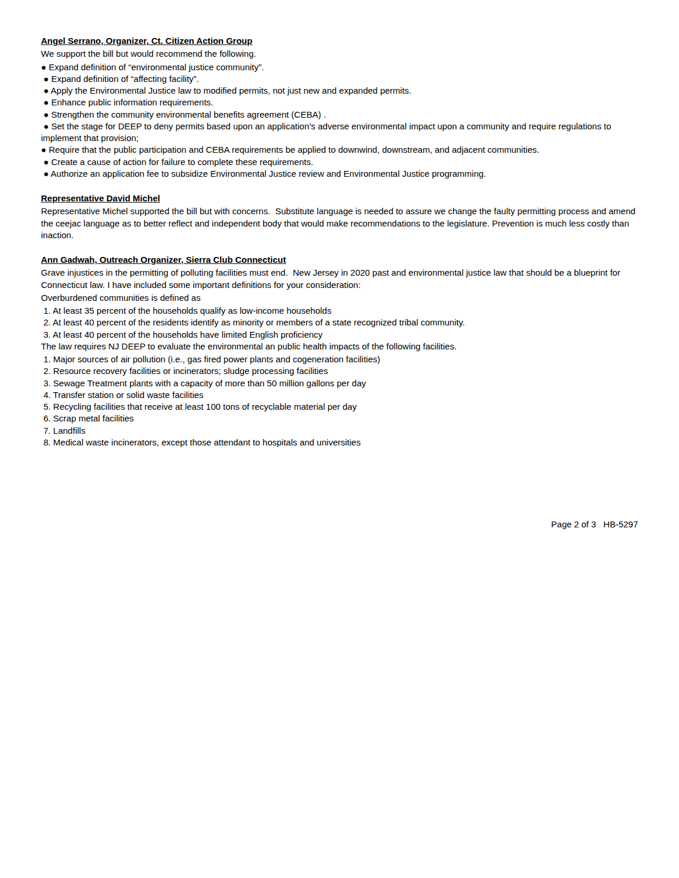Angel Serrano, Organizer, Ct. Citizen Action Group
We support the bill but would recommend the following.
● Expand definition of “environmental justice community”.
● Expand definition of “affecting facility”.
● Apply the Environmental Justice law to modified permits, not just new and expanded permits.
● Enhance public information requirements.
● Strengthen the community environmental benefits agreement (CEBA) .
● Set the stage for DEEP to deny permits based upon an application’s adverse environmental impact upon a community and require regulations to implement that provision;
● Require that the public participation and CEBA requirements be applied to downwind, downstream, and adjacent communities.
● Create a cause of action for failure to complete these requirements.
● Authorize an application fee to subsidize Environmental Justice review and Environmental Justice programming.
Representative David Michel
Representative Michel supported the bill but with concerns. Substitute language is needed to assure we change the faulty permitting process and amend the ceejac language as to better reflect and independent body that would make recommendations to the legislature. Prevention is much less costly than inaction.
Ann Gadwah, Outreach Organizer, Sierra Club Connecticut
Grave injustices in the permitting of polluting facilities must end. New Jersey in 2020 past and environmental justice law that should be a blueprint for Connecticut law. I have included some important definitions for your consideration:
Overburdened communities is defined as
1. At least 35 percent of the households qualify as low-income households
2. At least 40 percent of the residents identify as minority or members of a state recognized tribal community.
3. At least 40 percent of the households have limited English proficiency
The law requires NJ DEEP to evaluate the environmental an public health impacts of the following facilities.
1. Major sources of air pollution (i.e., gas fired power plants and cogeneration facilities)
2. Resource recovery facilities or incinerators; sludge processing facilities
3. Sewage Treatment plants with a capacity of more than 50 million gallons per day
4. Transfer station or solid waste facilities
5. Recycling facilities that receive at least 100 tons of recyclable material per day
6. Scrap metal facilities
7. Landfills
8. Medical waste incinerators, except those attendant to hospitals and universities
Page 2 of 3 HB-5297